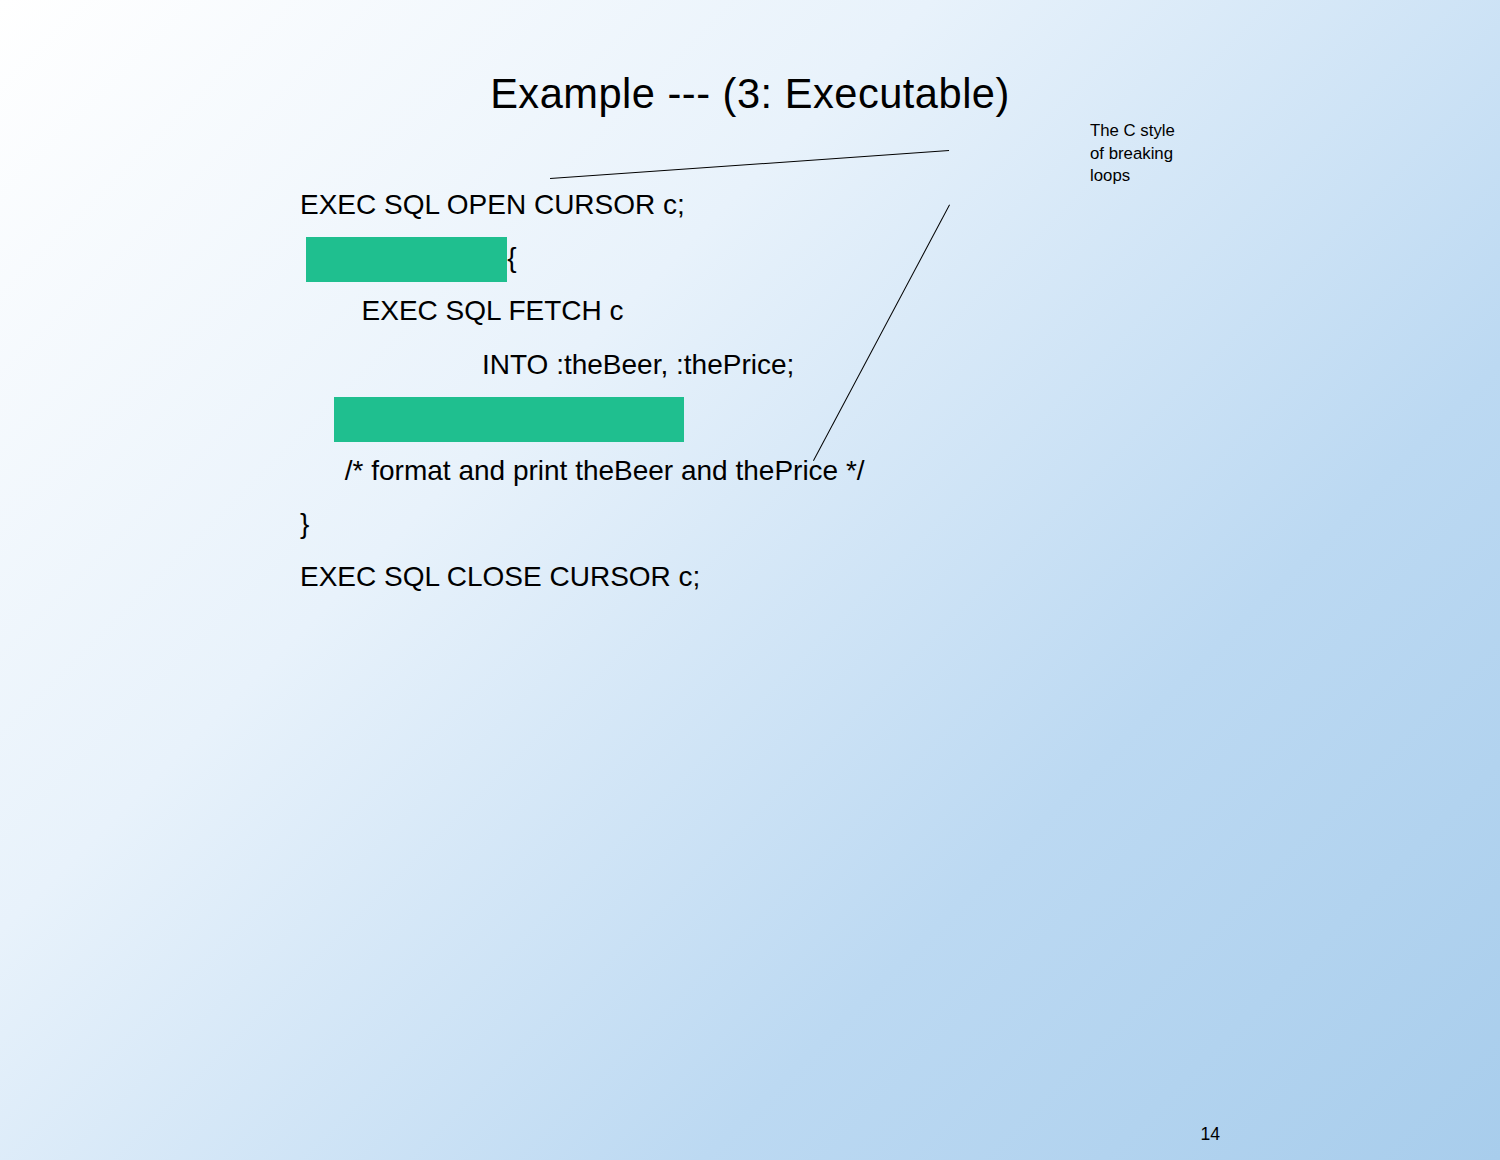Example --- (3: Executable)
The C style
of breaking
loops
EXEC SQL OPEN CURSOR c;
{
EXEC SQL FETCH c
INTO :theBeer, :thePrice;
/* format and print theBeer and thePrice */
}
EXEC SQL CLOSE CURSOR c;
14